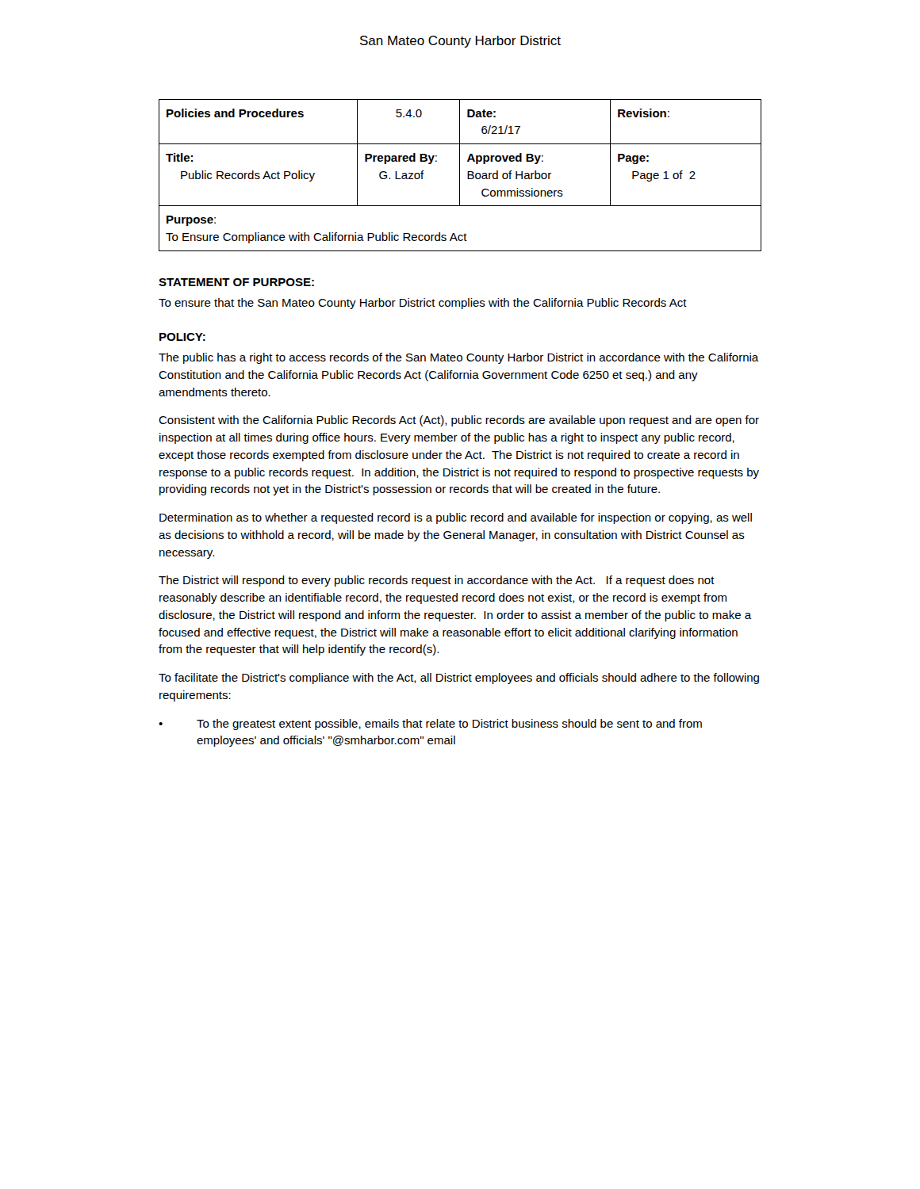San Mateo County Harbor District
| Policies and Procedures | 5.4.0 | Date: 6/21/17 | Revision : |
| Title: Public Records Act Policy | Prepared By : G. Lazof | Approved By : Board of Harbor Commissioners | Page: Page 1 of 2 |
| Purpose : To Ensure Compliance with California Public Records Act |
Statement of Purpose:
To ensure that the San Mateo County Harbor District complies with the California Public Records Act
Policy:
The public has a right to access records of the San Mateo County Harbor District in accordance with the California Constitution and the California Public Records Act (California Government Code 6250 et seq.) and any amendments thereto.
Consistent with the California Public Records Act (Act), public records are available upon request and are open for inspection at all times during office hours. Every member of the public has a right to inspect any public record, except those records exempted from disclosure under the Act. The District is not required to create a record in response to a public records request. In addition, the District is not required to respond to prospective requests by providing records not yet in the District's possession or records that will be created in the future.
Determination as to whether a requested record is a public record and available for inspection or copying, as well as decisions to withhold a record, will be made by the General Manager, in consultation with District Counsel as necessary.
The District will respond to every public records request in accordance with the Act. If a request does not reasonably describe an identifiable record, the requested record does not exist, or the record is exempt from disclosure, the District will respond and inform the requester. In order to assist a member of the public to make a focused and effective request, the District will make a reasonable effort to elicit additional clarifying information from the requester that will help identify the record(s).
To facilitate the District's compliance with the Act, all District employees and officials should adhere to the following requirements:
• To the greatest extent possible, emails that relate to District business should be sent to and from employees' and officials' "@smharbor.com" email